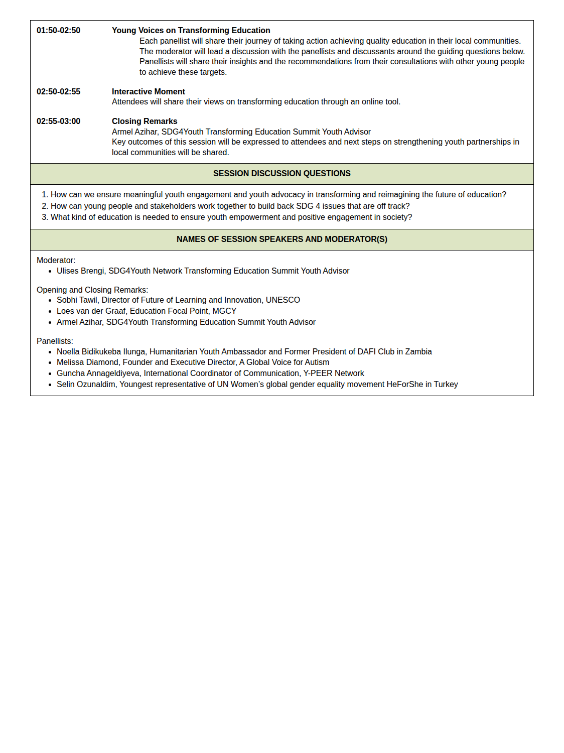| 01:50-02:50 Young Voices on Transforming Education Each panellist will share their journey of taking action achieving quality education in their local communities. The moderator will lead a discussion with the panellists and discussants around the guiding questions below. Panellists will share their insights and the recommendations from their consultations with other young people to achieve these targets. 02:50-02:55 Interactive Moment Attendees will share their views on transforming education through an online tool. 02:55-03:00 Closing Remarks Armel Azihar, SDG4Youth Transforming Education Summit Youth Advisor Key outcomes of this session will be expressed to attendees and next steps on strengthening youth partnerships in local communities will be shared. |
| SESSION DISCUSSION QUESTIONS |
| How can we ensure meaningful youth engagement and youth advocacy in transforming and reimagining the future of education? How can young people and stakeholders work together to build back SDG 4 issues that are off track? What kind of education is needed to ensure youth empowerment and positive engagement in society? |
| NAMES OF SESSION SPEAKERS AND MODERATOR(S) |
| Moderator: Ulises Brengi, SDG4Youth Network Transforming Education Summit Youth Advisor Opening and Closing Remarks: Sobhi Tawil, Director of Future of Learning and Innovation, UNESCO Loes van der Graaf, Education Focal Point, MGCY Armel Azihar, SDG4Youth Transforming Education Summit Youth Advisor Panellists: Noella Bidikukeba Ilunga, Humanitarian Youth Ambassador and Former President of DAFI Club in Zambia Melissa Diamond, Founder and Executive Director, A Global Voice for Autism Guncha Annageldiyeva, International Coordinator of Communication, Y-PEER Network Selin Ozunaldim, Youngest representative of UN Women’s global gender equality movement HeForShe in Turkey |